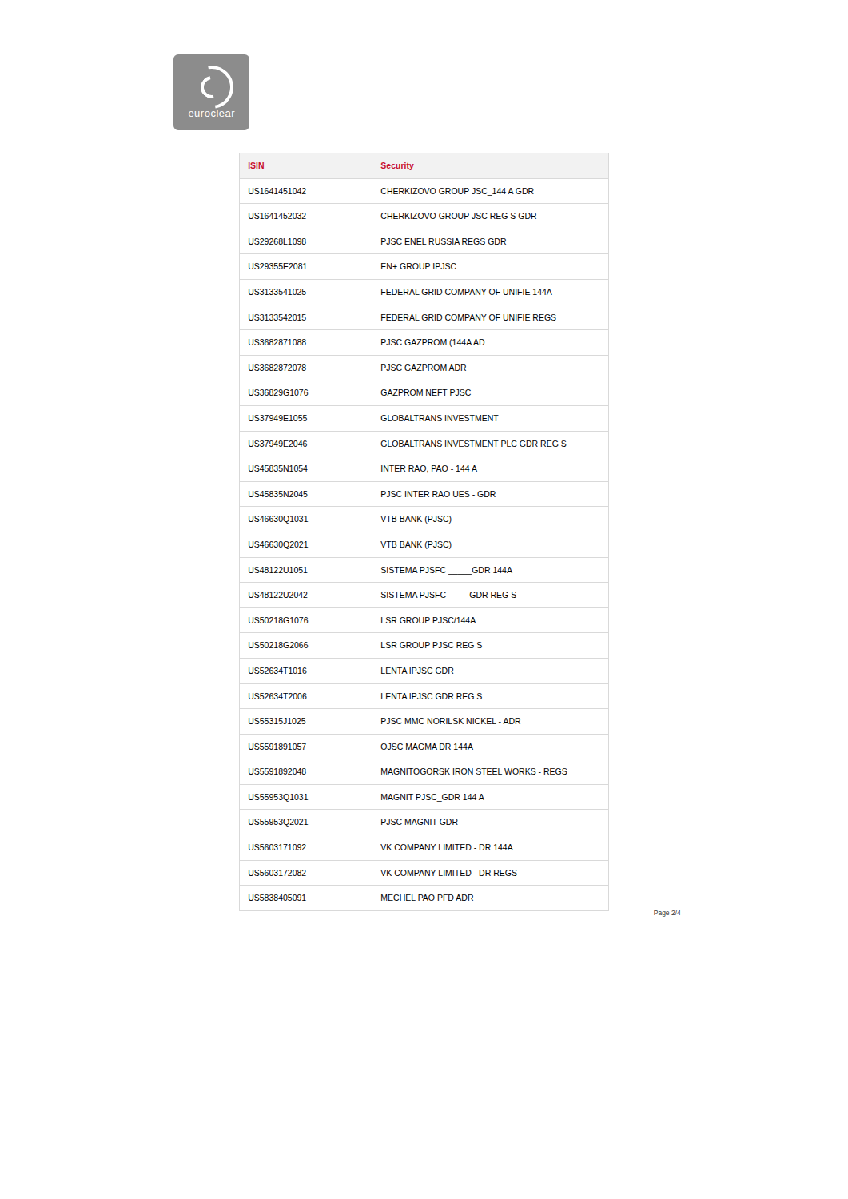euroclear
| ISIN | Security |
| --- | --- |
| US1641451042 | CHERKIZOVO GROUP JSC_144 A GDR |
| US1641452032 | CHERKIZOVO GROUP JSC REG S GDR |
| US29268L1098 | PJSC ENEL RUSSIA REGS GDR |
| US29355E2081 | EN+ GROUP IPJSC |
| US3133541025 | FEDERAL GRID COMPANY OF UNIFIE 144A |
| US3133542015 | FEDERAL GRID COMPANY OF UNIFIE REGS |
| US3682871088 | PJSC GAZPROM (144A AD |
| US3682872078 | PJSC GAZPROM ADR |
| US36829G1076 | GAZPROM NEFT PJSC |
| US37949E1055 | GLOBALTRANS INVESTMENT |
| US37949E2046 | GLOBALTRANS INVESTMENT PLC GDR REG S |
| US45835N1054 | INTER RAO, PAO - 144 A |
| US45835N2045 | PJSC INTER RAO UES - GDR |
| US46630Q1031 | VTB BANK (PJSC) |
| US46630Q2021 | VTB BANK (PJSC) |
| US48122U1051 | SISTEMA PJSFC _____GDR 144A |
| US48122U2042 | SISTEMA PJSFC_____GDR REG S |
| US50218G1076 | LSR GROUP PJSC/144A |
| US50218G2066 | LSR GROUP PJSC REG S |
| US52634T1016 | LENTA IPJSC GDR |
| US52634T2006 | LENTA IPJSC GDR REG S |
| US55315J1025 | PJSC MMC NORILSK NICKEL - ADR |
| US5591891057 | OJSC MAGMA DR 144A |
| US5591892048 | MAGNITOGORSK IRON STEEL WORKS - REGS |
| US55953Q1031 | MAGNIT PJSC_GDR 144 A |
| US55953Q2021 | PJSC MAGNIT GDR |
| US5603171092 | VK COMPANY LIMITED - DR 144A |
| US5603172082 | VK COMPANY LIMITED - DR REGS |
| US5838405091 | MECHEL PAO PFD ADR |
Page 2/4